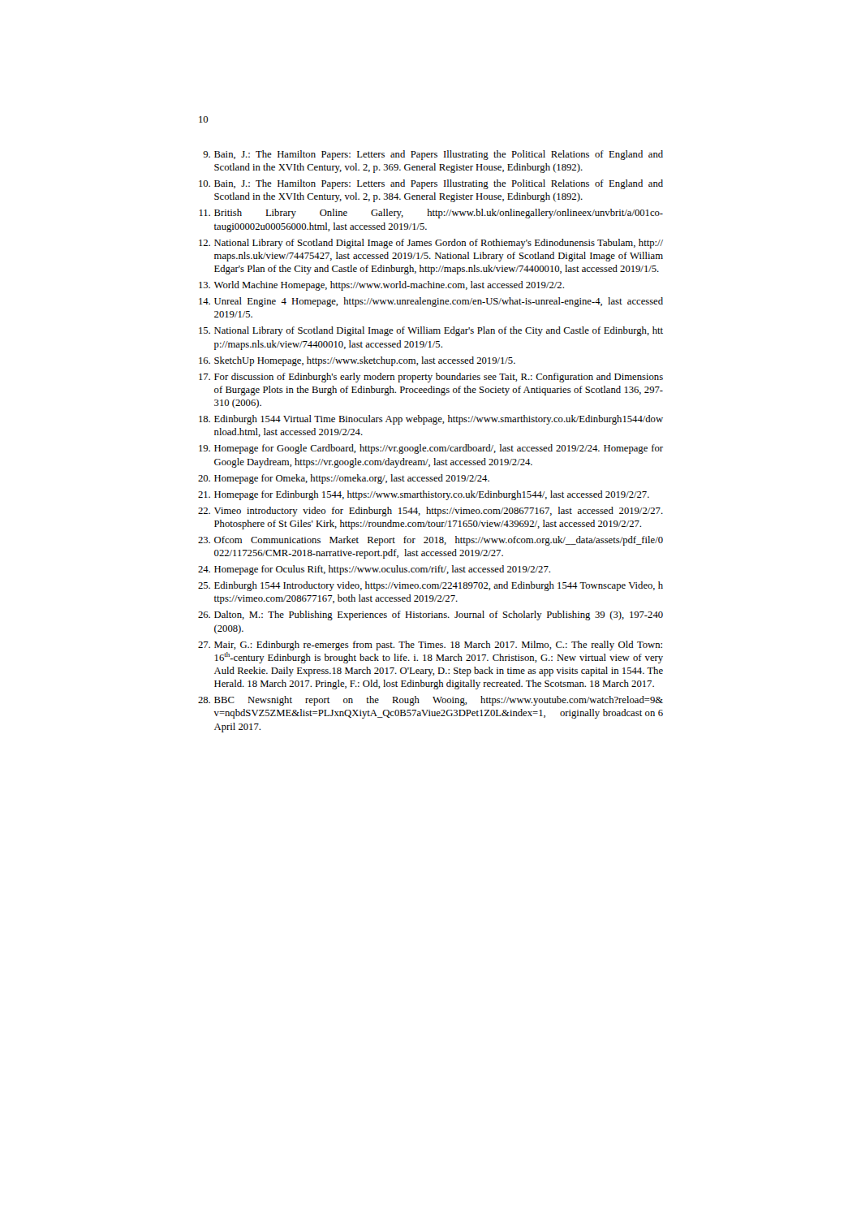10
Bain, J.: The Hamilton Papers: Letters and Papers Illustrating the Political Relations of England and Scotland in the XVIth Century, vol. 2, p. 369. General Register House, Edinburgh (1892).
Bain, J.: The Hamilton Papers: Letters and Papers Illustrating the Political Relations of England and Scotland in the XVIth Century, vol. 2, p. 384. General Register House, Edinburgh (1892).
British Library Online Gallery, http://www.bl.uk/onlinegallery/onlineex/unvbrit/a/001co-taugi00002u00056000.html, last accessed 2019/1/5.
National Library of Scotland Digital Image of James Gordon of Rothiemay's Edinodunensis Tabulam, http://maps.nls.uk/view/74475427, last accessed 2019/1/5. National Library of Scotland Digital Image of William Edgar's Plan of the City and Castle of Edinburgh, http://maps.nls.uk/view/74400010, last accessed 2019/1/5.
World Machine Homepage, https://www.world-machine.com, last accessed 2019/2/2.
Unreal Engine 4 Homepage, https://www.unrealengine.com/en-US/what-is-unreal-engine-4, last accessed 2019/1/5.
National Library of Scotland Digital Image of William Edgar's Plan of the City and Castle of Edinburgh, http://maps.nls.uk/view/74400010, last accessed 2019/1/5.
SketchUp Homepage, https://www.sketchup.com, last accessed 2019/1/5.
For discussion of Edinburgh's early modern property boundaries see Tait, R.: Configuration and Dimensions of Burgage Plots in the Burgh of Edinburgh. Proceedings of the Society of Antiquaries of Scotland 136, 297-310 (2006).
Edinburgh 1544 Virtual Time Binoculars App webpage, https://www.smarthistory.co.uk/Edinburgh1544/download.html, last accessed 2019/2/24.
Homepage for Google Cardboard, https://vr.google.com/cardboard/, last accessed 2019/2/24. Homepage for Google Daydream, https://vr.google.com/daydream/, last accessed 2019/2/24.
Homepage for Omeka, https://omeka.org/, last accessed 2019/2/24.
Homepage for Edinburgh 1544, https://www.smarthistory.co.uk/Edinburgh1544/, last accessed 2019/2/27.
Vimeo introductory video for Edinburgh 1544, https://vimeo.com/208677167, last accessed 2019/2/27. Photosphere of St Giles' Kirk, https://roundme.com/tour/171650/view/439692/, last accessed 2019/2/27.
Ofcom Communications Market Report for 2018, https://www.ofcom.org.uk/__data/assets/pdf_file/0022/117256/CMR-2018-narrative-report.pdf, last accessed 2019/2/27.
Homepage for Oculus Rift, https://www.oculus.com/rift/, last accessed 2019/2/27.
Edinburgh 1544 Introductory video, https://vimeo.com/224189702, and Edinburgh 1544 Townscape Video, https://vimeo.com/208677167, both last accessed 2019/2/27.
Dalton, M.: The Publishing Experiences of Historians. Journal of Scholarly Publishing 39 (3), 197-240 (2008).
Mair, G.: Edinburgh re-emerges from past. The Times. 18 March 2017. Milmo, C.: The really Old Town: 16th-century Edinburgh is brought back to life. i. 18 March 2017. Christison, G.: New virtual view of very Auld Reekie. Daily Express.18 March 2017. O'Leary, D.: Step back in time as app visits capital in 1544. The Herald. 18 March 2017. Pringle, F.: Old, lost Edinburgh digitally recreated. The Scotsman. 18 March 2017.
BBC Newsnight report on the Rough Wooing, https://www.youtube.com/watch?reload=9&v=nqbdSVZ5ZME&list=PLJxnQXiytA_Qc0B57aViue2G3DPet1Z0L&index=1, originally broadcast on 6 April 2017.